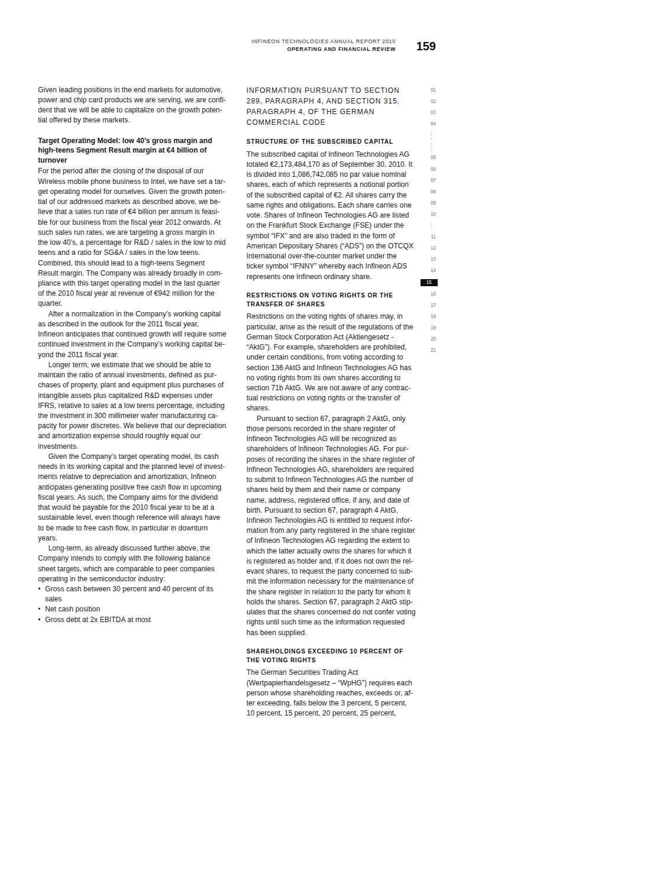Infineon Technologies Annual Report 2010
Operating and Financial Review
159
Given leading positions in the end markets for automotive, power and chip card products we are serving, we are confident that we will be able to capitalize on the growth potential offered by these markets.
Target Operating Model: low 40’s gross margin and high-teens Segment Result margin at €4 billion of turnover
For the period after the closing of the disposal of our Wireless mobile phone business to Intel, we have set a target operating model for ourselves. Given the growth potential of our addressed markets as described above, we believe that a sales run rate of €4 billion per annum is feasible for our business from the fiscal year 2012 onwards. At such sales run rates, we are targeting a gross margin in the low 40’s, a percentage for R&D / sales in the low to mid teens and a ratio for SG&A / sales in the low teens. Combined, this should lead to a high-teens Segment Result margin. The Company was already broadly in compliance with this target operating model in the last quarter of the 2010 fiscal year at revenue of €942 million for the quarter.
After a normalization in the Company’s working capital as described in the outlook for the 2011 fiscal year, Infineon anticipates that continued growth will require some continued investment in the Company’s working capital beyond the 2011 fiscal year.
Longer term, we estimate that we should be able to maintain the ratio of annual investments, defined as purchases of property, plant and equipment plus purchases of intangible assets plus capitalized R&D expenses under IFRS, relative to sales at a low teens percentage, including the investment in 300 millimeter wafer manufacturing capacity for power discretes. We believe that our depreciation and amortization expense should roughly equal our investments.
Given the Company’s target operating model, its cash needs in its working capital and the planned level of investments relative to depreciation and amortization, Infineon anticipates generating positive free cash flow in upcoming fiscal years. As such, the Company aims for the dividend that would be payable for the 2010 fiscal year to be at a sustainable level, even though reference will always have to be made to free cash flow, in particular in downturn years.
Long-term, as already discussed further above, the Company intends to comply with the following balance sheet targets, which are comparable to peer companies operating in the semiconductor industry:
Gross cash between 30 percent and 40 percent of its sales
Net cash position
Gross debt at 2x EBITDA at most
Information pursuant to Section 289, Paragraph 4, and Section 315, Paragraph 4, of the German Commercial Code
Structure of the subscribed capital
The subscribed capital of Infineon Technologies AG totaled €2,173,484,170 as of September 30, 2010. It is divided into 1,086,742,085 no par value nominal shares, each of which represents a notional portion of the subscribed capital of €2. All shares carry the same rights and obligations. Each share carries one vote. Shares of Infineon Technologies AG are listed on the Frankfurt Stock Exchange (FSE) under the symbol “IFX” and are also traded in the form of American Depositary Shares (“ADS”) on the OTCQX International over-the-counter market under the ticker symbol “IFNNY” whereby each Infineon ADS represents one Infineon ordinary share.
Restrictions on voting rights or the transfer of shares
Restrictions on the voting rights of shares may, in particular, arise as the result of the regulations of the German Stock Corporation Act (Aktiengesetz - “AktG”). For example, shareholders are prohibited, under certain conditions, from voting according to section 136 AktG and Infineon Technologies AG has no voting rights from its own shares according to section 71b AktG. We are not aware of any contractual restrictions on voting rights or the transfer of shares.
Pursuant to section 67, paragraph 2 AktG, only those persons recorded in the share register of Infineon Technologies AG will be recognized as shareholders of Infineon Technologies AG. For purposes of recording the shares in the share register of Infineon Technologies AG, shareholders are required to submit to Infineon Technologies AG the number of shares held by them and their name or company name, address, registered office, if any, and date of birth. Pursuant to section 67, paragraph 4 AktG, Infineon Technologies AG is entitled to request information from any party registered in the share register of Infineon Technologies AG regarding the extent to which the latter actually owns the shares for which it is registered as holder and, if it does not own the relevant shares, to request the party concerned to submit the information necessary for the maintenance of the share register in relation to the party for whom it holds the shares. Section 67, paragraph 2 AktG stipulates that the shares concerned do not confer voting rights until such time as the information requested has been supplied.
Shareholdings exceeding 10 percent of the voting rights
The German Securities Trading Act (Wertpapierhandelsgesetz – “WpHG”) requires each person whose shareholding reaches, exceeds or, after exceeding, falls below the 3 percent, 5 percent, 10 percent, 15 percent, 20 percent, 25 percent,
01
02
03
04
05
06
07
08
09
10
11
12
13
14
15
16
17
18
19
20
21